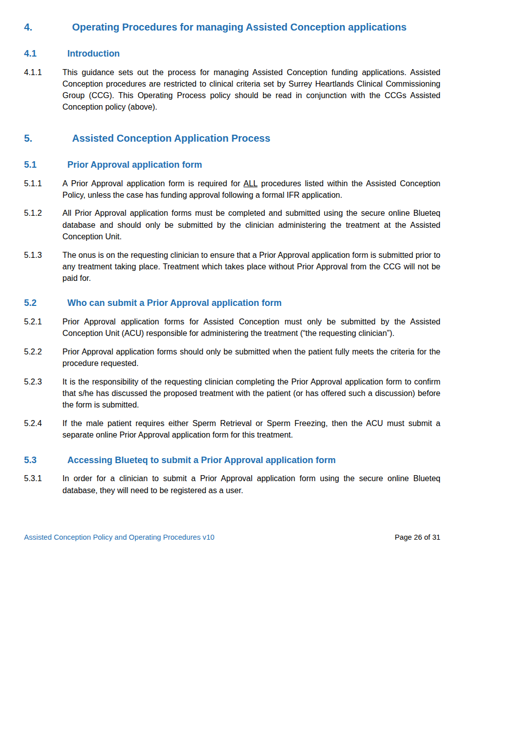4. Operating Procedures for managing Assisted Conception applications
4.1 Introduction
4.1.1 This guidance sets out the process for managing Assisted Conception funding applications. Assisted Conception procedures are restricted to clinical criteria set by Surrey Heartlands Clinical Commissioning Group (CCG). This Operating Process policy should be read in conjunction with the CCGs Assisted Conception policy (above).
5. Assisted Conception Application Process
5.1 Prior Approval application form
5.1.1 A Prior Approval application form is required for ALL procedures listed within the Assisted Conception Policy, unless the case has funding approval following a formal IFR application.
5.1.2 All Prior Approval application forms must be completed and submitted using the secure online Blueteq database and should only be submitted by the clinician administering the treatment at the Assisted Conception Unit.
5.1.3 The onus is on the requesting clinician to ensure that a Prior Approval application form is submitted prior to any treatment taking place. Treatment which takes place without Prior Approval from the CCG will not be paid for.
5.2 Who can submit a Prior Approval application form
5.2.1 Prior Approval application forms for Assisted Conception must only be submitted by the Assisted Conception Unit (ACU) responsible for administering the treatment (“the requesting clinician”).
5.2.2 Prior Approval application forms should only be submitted when the patient fully meets the criteria for the procedure requested.
5.2.3 It is the responsibility of the requesting clinician completing the Prior Approval application form to confirm that s/he has discussed the proposed treatment with the patient (or has offered such a discussion) before the form is submitted.
5.2.4 If the male patient requires either Sperm Retrieval or Sperm Freezing, then the ACU must submit a separate online Prior Approval application form for this treatment.
5.3 Accessing Blueteq to submit a Prior Approval application form
5.3.1 In order for a clinician to submit a Prior Approval application form using the secure online Blueteq database, they will need to be registered as a user.
Assisted Conception Policy and Operating Procedures v10 Page 26 of 31